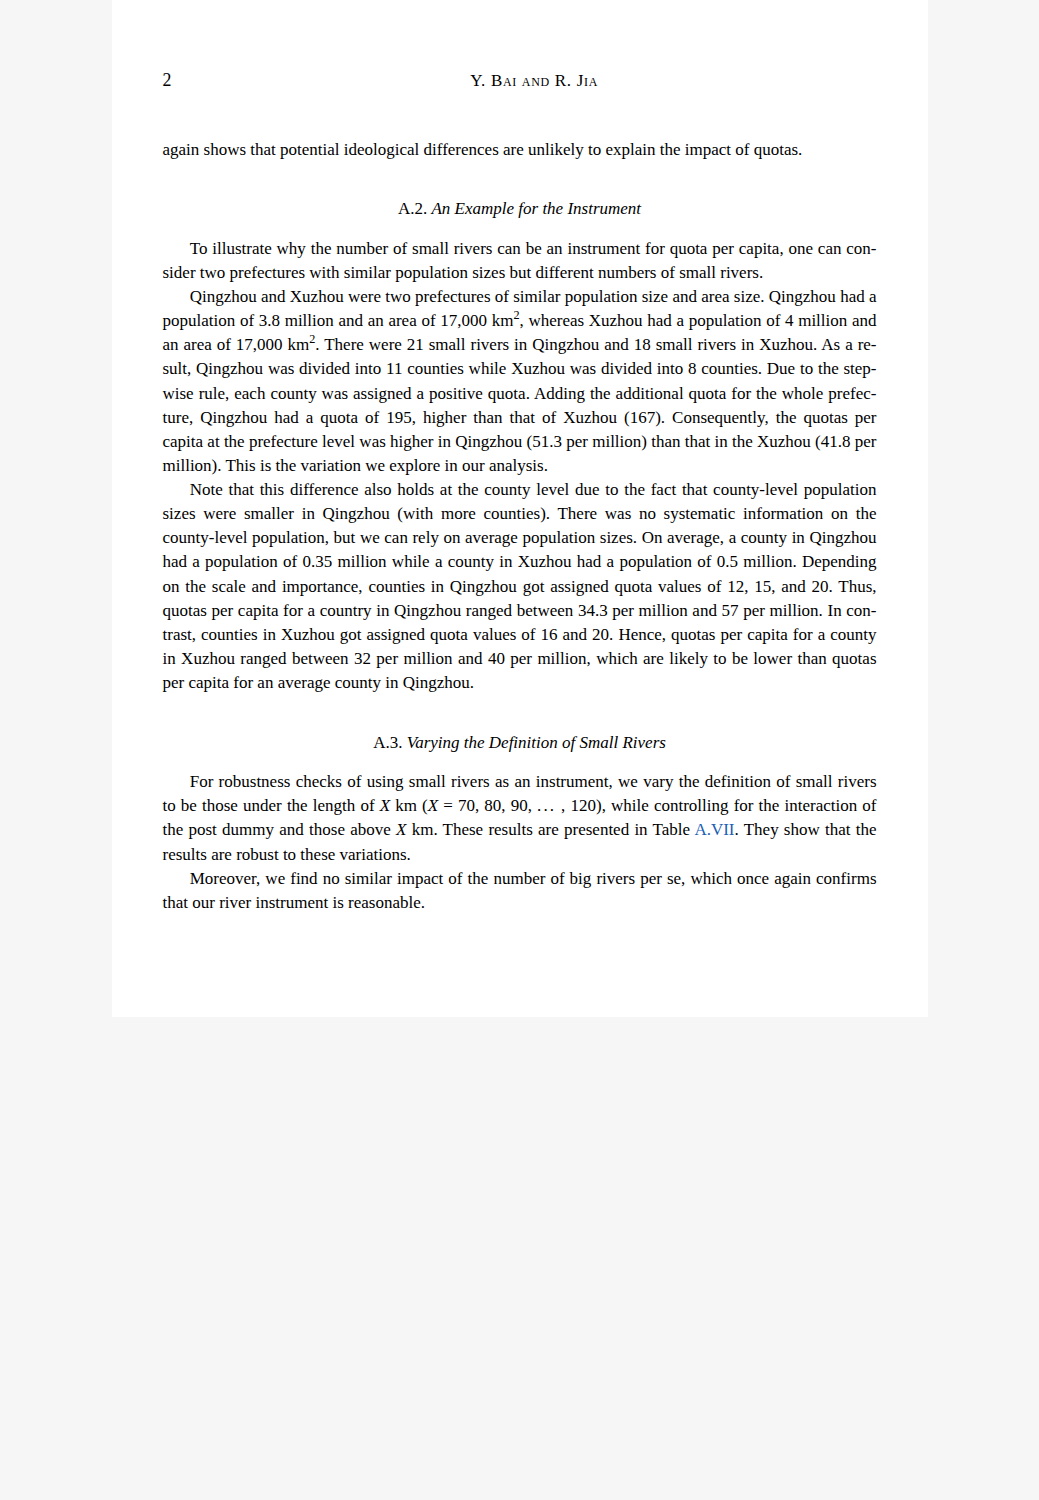2 Y. Bai and R. Jia
again shows that potential ideological differences are unlikely to explain the impact of quotas.
A.2. An Example for the Instrument
To illustrate why the number of small rivers can be an instrument for quota per capita, one can consider two prefectures with similar population sizes but different numbers of small rivers.
Qingzhou and Xuzhou were two prefectures of similar population size and area size. Qingzhou had a population of 3.8 million and an area of 17,000 km2, whereas Xuzhou had a population of 4 million and an area of 17,000 km2. There were 21 small rivers in Qingzhou and 18 small rivers in Xuzhou. As a result, Qingzhou was divided into 11 counties while Xuzhou was divided into 8 counties. Due to the stepwise rule, each county was assigned a positive quota. Adding the additional quota for the whole prefecture, Qingzhou had a quota of 195, higher than that of Xuzhou (167). Consequently, the quotas per capita at the prefecture level was higher in Qingzhou (51.3 per million) than that in the Xuzhou (41.8 per million). This is the variation we explore in our analysis.
Note that this difference also holds at the county level due to the fact that county-level population sizes were smaller in Qingzhou (with more counties). There was no systematic information on the county-level population, but we can rely on average population sizes. On average, a county in Qingzhou had a population of 0.35 million while a county in Xuzhou had a population of 0.5 million. Depending on the scale and importance, counties in Qingzhou got assigned quota values of 12, 15, and 20. Thus, quotas per capita for a country in Qingzhou ranged between 34.3 per million and 57 per million. In contrast, counties in Xuzhou got assigned quota values of 16 and 20. Hence, quotas per capita for a county in Xuzhou ranged between 32 per million and 40 per million, which are likely to be lower than quotas per capita for an average county in Qingzhou.
A.3. Varying the Definition of Small Rivers
For robustness checks of using small rivers as an instrument, we vary the definition of small rivers to be those under the length of X km (X = 70, 80, 90, ... , 120), while controlling for the interaction of the post dummy and those above X km. These results are presented in Table A.VII. They show that the results are robust to these variations.
Moreover, we find no similar impact of the number of big rivers per se, which once again confirms that our river instrument is reasonable.